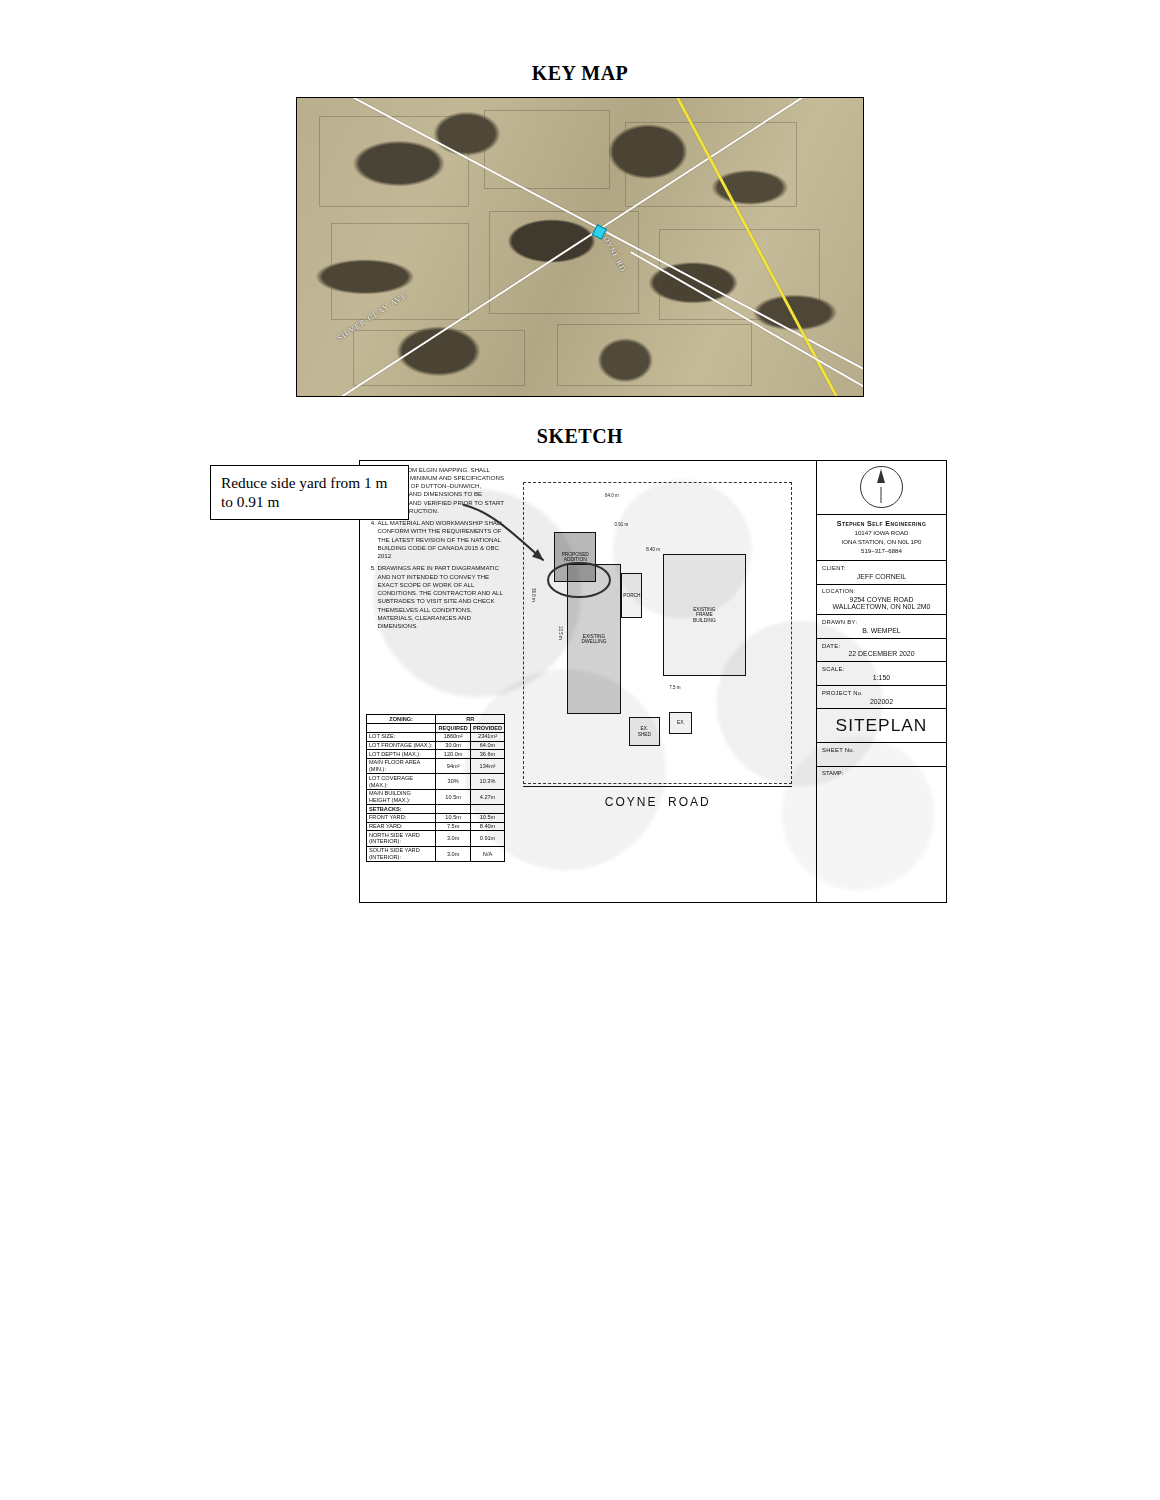KEY MAP
SILVER CLAY AVE
COYNE RD
SKETCH
Reduce side yard from 1 m to 0.91 m
TAKEN FROM ELGIN MAPPING. SHALL MEET THE MINIMUM AND SPECIFICATIONS OF THE TY OF DUTTON–DUNWICH, REMENTS AND DIMENSIONS TO BE CHECKED AND VERIFIED PRIOR TO START OF CONSTRUCTION.
ALL MATERIAL AND WORKMANSHIP SHALL CONFORM WITH THE REQUIREMENTS OF THE LATEST REVISION OF THE NATIONAL BUILDING CODE OF CANADA 2015 & OBC 2012.
DRAWINGS ARE IN PART DIAGRAMMATIC AND NOT INTENDED TO CONVEY THE EXACT SCOPE OF WORK OF ALL CONDITIONS. THE CONTRACTOR AND ALL SUBTRADES TO VISIT SITE AND CHECK THEMSELVES ALL CONDITIONS, MATERIALS, CLEARANCES AND DIMENSIONS.
| ZONING: | RR |
| --- | --- |
| | REQUIRED | PROVIDED |
| LOT SIZE: | 1860m² | 2341m² |
| LOT FRONTAGE (MAX.): | 30.0m | 64.0m |
| LOT DEPTH (MAX.): | 120.0m | 36.6m |
| MAIN FLOOR AREA (MIN.): | 94m² | 134m² |
| LOT COVERAGE (MAX.): | 30% | 10.3% |
| MAIN BUILDING HEIGHT (MAX.): | 10.5m | 4.27m |
| SETBACKS: | | |
| FRONT YARD: | 10.5m | 10.5m |
| REAR YARD: | 7.5m | 8.40m |
| NORTH SIDE YARD (INTERIOR): | 3.0m | 0.91m |
| SOUTH SIDE YARD (INTERIOR): | 3.0m | N/A |
64.0 m
36.6 m
0.91 m
8.40 m
10.5 m
7.5 m
PROPOSED
ADDITION
EXISTING
DWELLING
PORCH
EXISTING
FRAME
BUILDING
EX.
SHED
EX.
COYNE ROAD
Stephen Self Engineering
10147 IOWA ROAD
IONA STATION, ON N0L 1P0
519–317–6884
CLIENT:
JEFF CORNEIL
LOCATION:
9254 COYNE ROAD
WALLACETOWN, ON N0L 2M0
DRAWN BY:
B. WEMPEL
DATE:
22 DECEMBER 2020
SCALE:
1:150
PROJECT No.
202002
SITEPLAN
SHEET No.
STAMP: